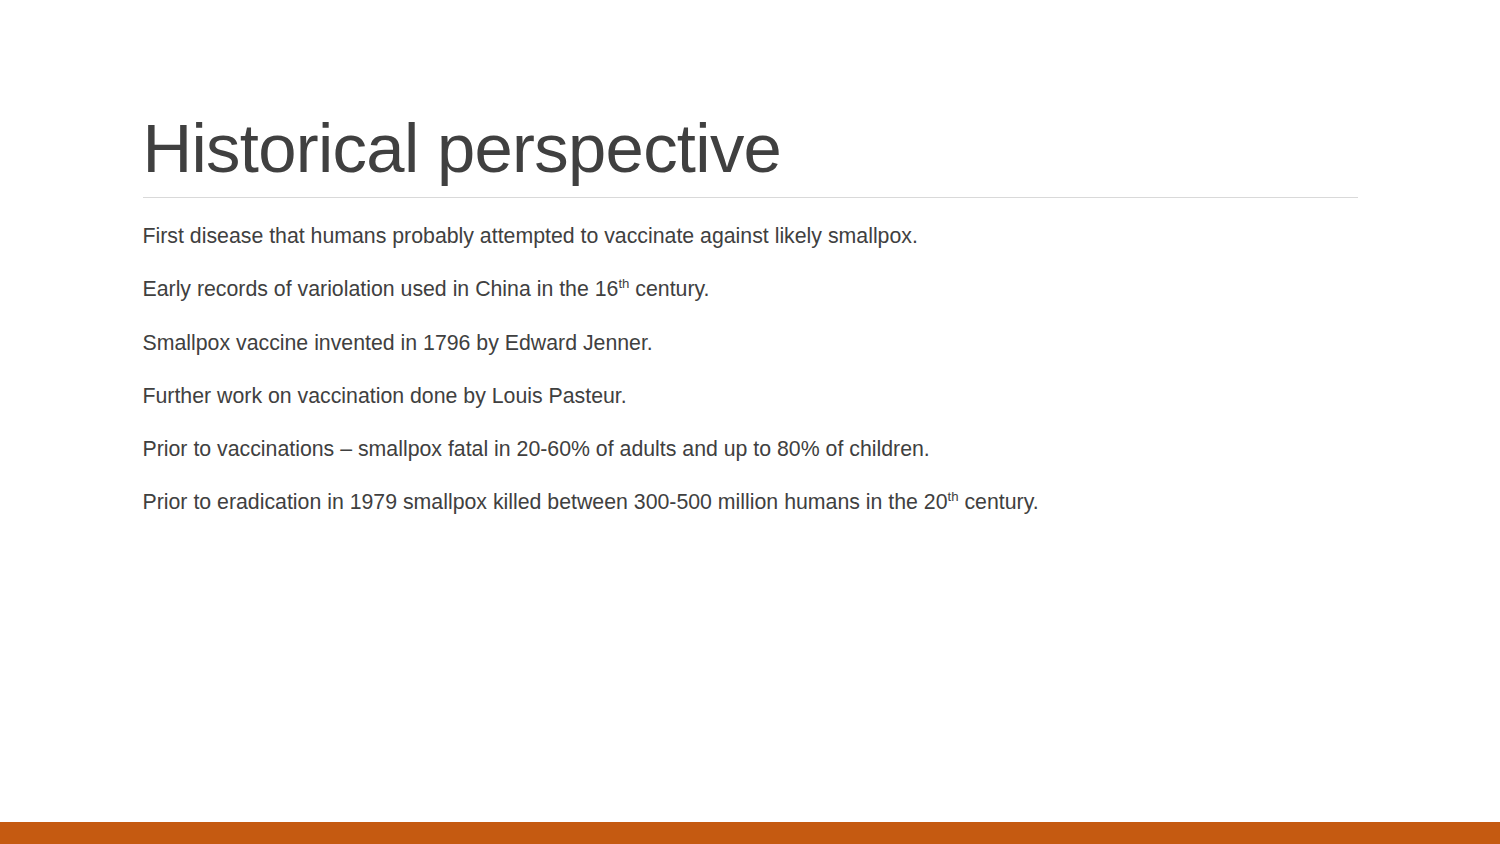Historical perspective
First disease that humans probably attempted to vaccinate against likely smallpox.
Early records of variolation used in China in the 16th century.
Smallpox vaccine invented in 1796 by Edward Jenner.
Further work on vaccination done by Louis Pasteur.
Prior to vaccinations – smallpox fatal in 20-60% of adults and up to 80% of children.
Prior to eradication in 1979 smallpox killed between 300-500 million humans in the 20th century.